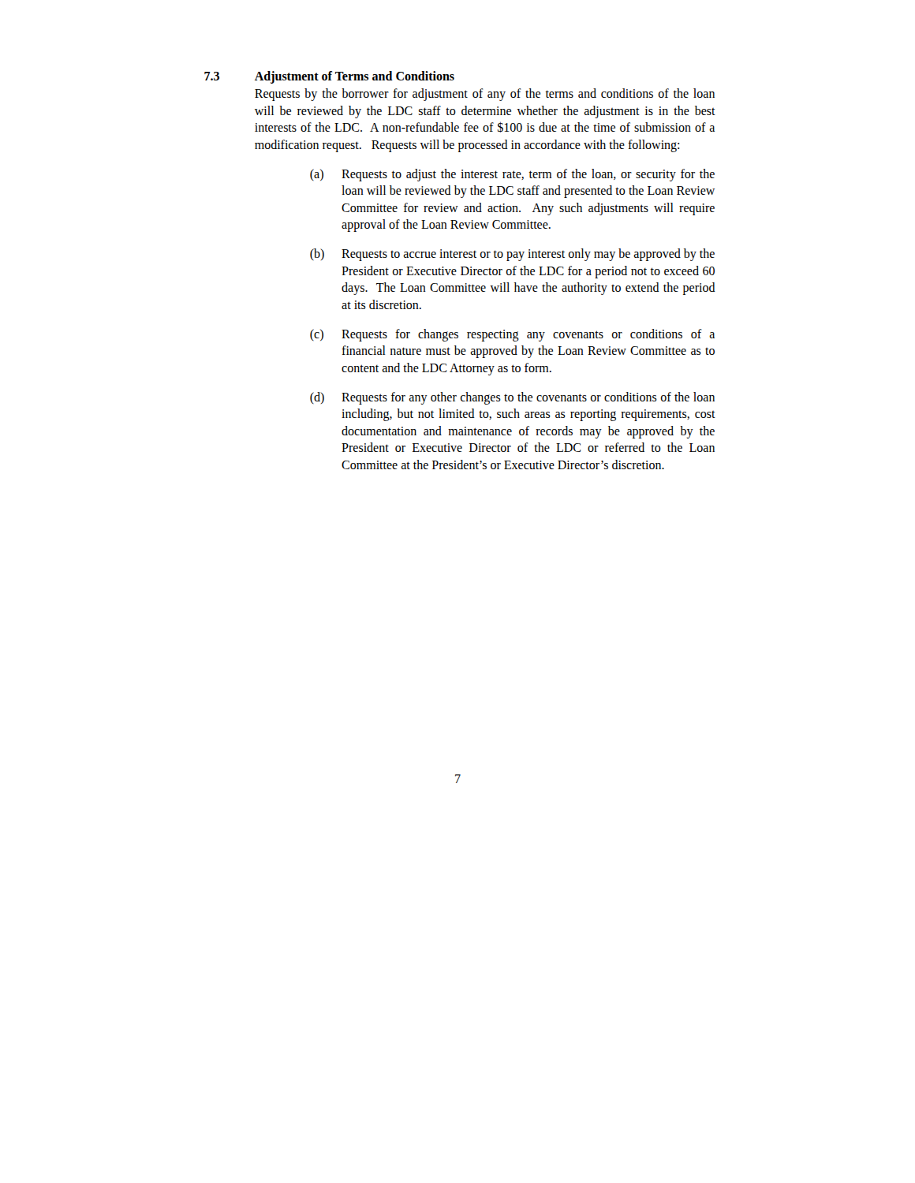7.3 Adjustment of Terms and Conditions
Requests by the borrower for adjustment of any of the terms and conditions of the loan will be reviewed by the LDC staff to determine whether the adjustment is in the best interests of the LDC. A non-refundable fee of $100 is due at the time of submission of a modification request. Requests will be processed in accordance with the following:
(a) Requests to adjust the interest rate, term of the loan, or security for the loan will be reviewed by the LDC staff and presented to the Loan Review Committee for review and action. Any such adjustments will require approval of the Loan Review Committee.
(b) Requests to accrue interest or to pay interest only may be approved by the President or Executive Director of the LDC for a period not to exceed 60 days. The Loan Committee will have the authority to extend the period at its discretion.
(c) Requests for changes respecting any covenants or conditions of a financial nature must be approved by the Loan Review Committee as to content and the LDC Attorney as to form.
(d) Requests for any other changes to the covenants or conditions of the loan including, but not limited to, such areas as reporting requirements, cost documentation and maintenance of records may be approved by the President or Executive Director of the LDC or referred to the Loan Committee at the President’s or Executive Director’s discretion.
7